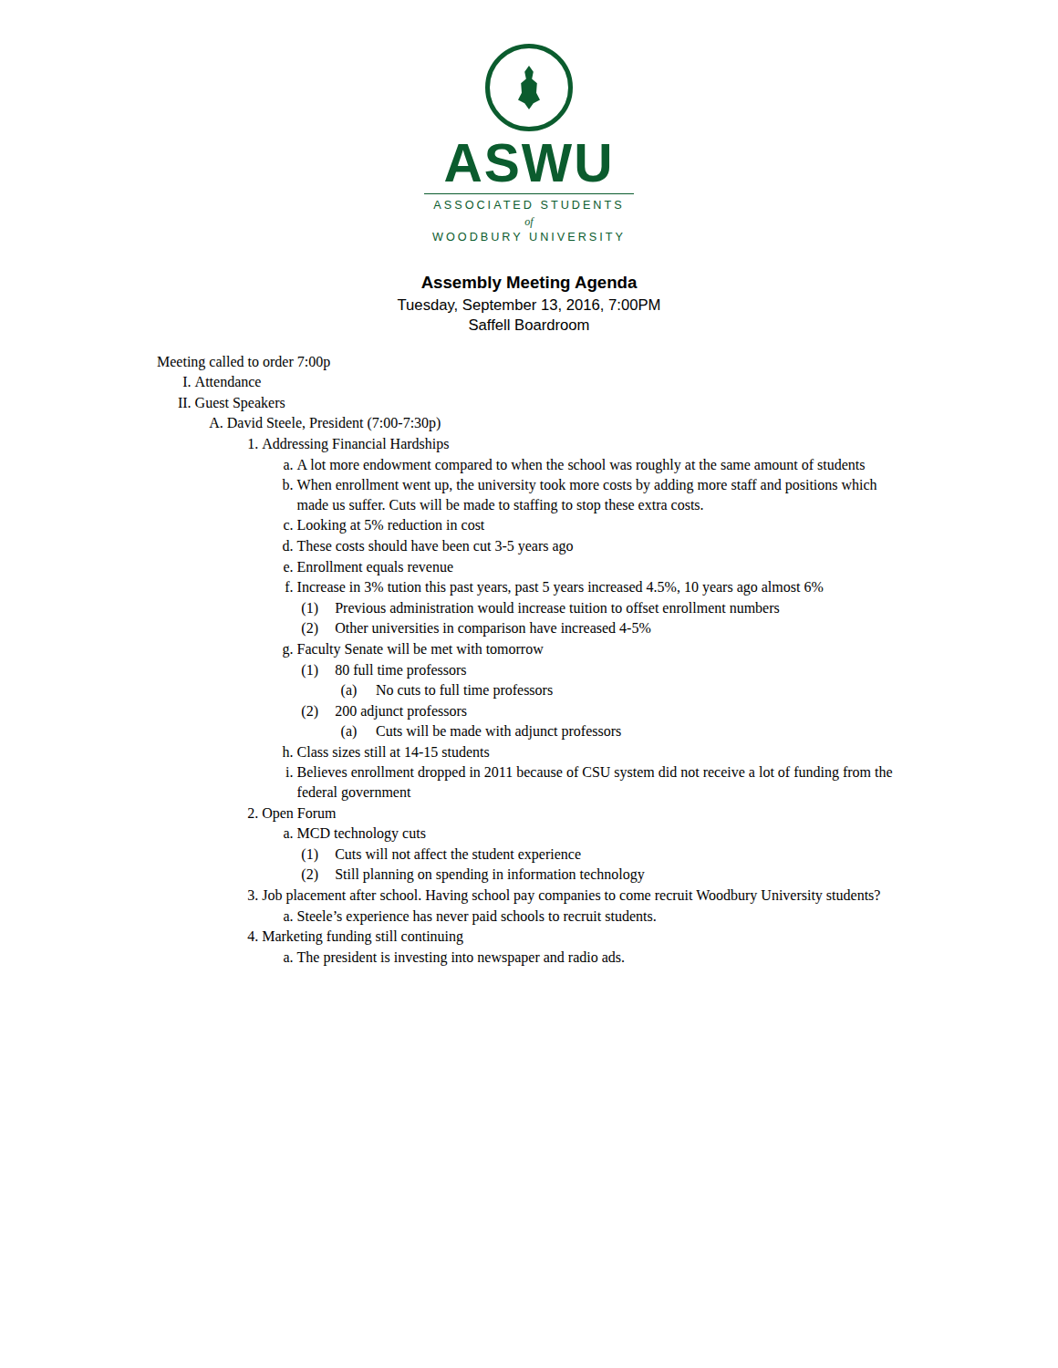ASWU
ASSOCIATED STUDENTS of WOODBURY UNIVERSITY
Assembly Meeting Agenda
Tuesday, September 13, 2016, 7:00PM
Saffell Boardroom
Meeting called to order 7:00p
Attendance
Guest Speakers
David Steele, President (7:00-7:30p)
Addressing Financial Hardships
A lot more endowment compared to when the school was roughly at the same amount of students
When enrollment went up, the university took more costs by adding more staff and positions which made us suffer. Cuts will be made to staffing to stop these extra costs.
Looking at 5% reduction in cost
These costs should have been cut 3-5 years ago
Enrollment equals revenue
Increase in 3% tution this past years, past 5 years increased 4.5%, 10 years ago almost 6%
Previous administration would increase tuition to offset enrollment numbers
Other universities in comparison have increased 4-5%
Faculty Senate will be met with tomorrow
80 full time professors
No cuts to full time professors
200 adjunct professors
Cuts will be made with adjunct professors
Class sizes still at 14-15 students
Believes enrollment dropped in 2011 because of CSU system did not receive a lot of funding from the federal government
Open Forum
MCD technology cuts
Cuts will not affect the student experience
Still planning on spending in information technology
Job placement after school. Having school pay companies to come recruit Woodbury University students?
Steele’s experience has never paid schools to recruit students.
Marketing funding still continuing
The president is investing into newspaper and radio ads.